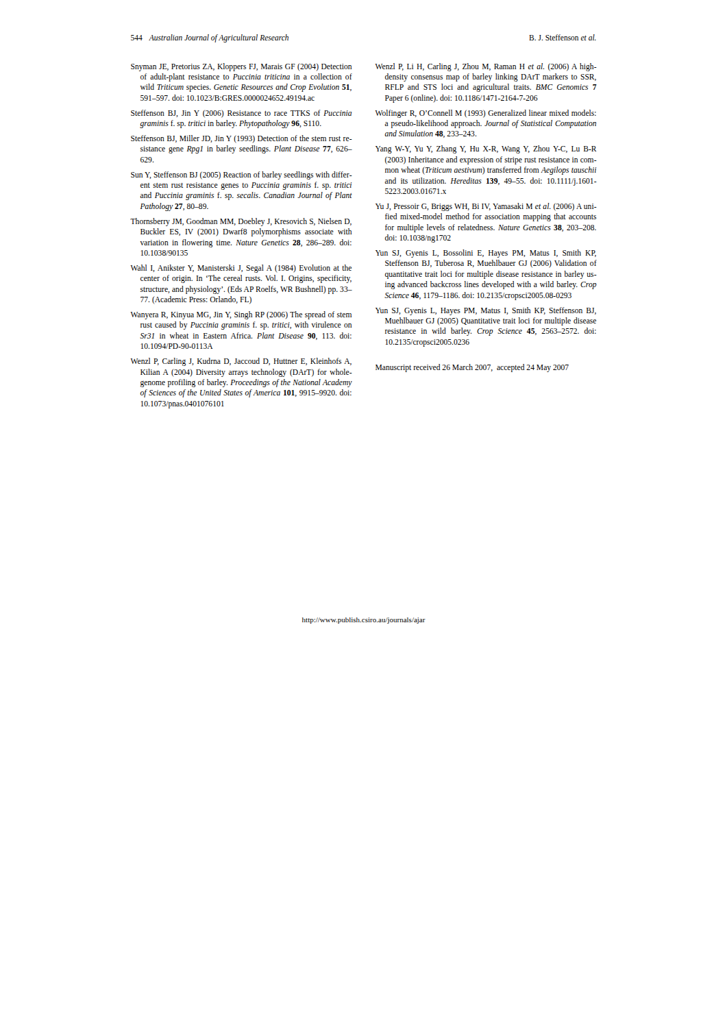544 Australian Journal of Agricultural Research
B. J. Steffenson et al.
Snyman JE, Pretorius ZA, Kloppers FJ, Marais GF (2004) Detection of adult-plant resistance to Puccinia triticina in a collection of wild Triticum species. Genetic Resources and Crop Evolution 51, 591–597. doi: 10.1023/B:GRES.0000024652.49194.ac
Steffenson BJ, Jin Y (2006) Resistance to race TTKS of Puccinia graminis f. sp. tritici in barley. Phytopathology 96, S110.
Steffenson BJ, Miller JD, Jin Y (1993) Detection of the stem rust resistance gene Rpg1 in barley seedlings. Plant Disease 77, 626–629.
Sun Y, Steffenson BJ (2005) Reaction of barley seedlings with different stem rust resistance genes to Puccinia graminis f. sp. tritici and Puccinia graminis f. sp. secalis. Canadian Journal of Plant Pathology 27, 80–89.
Thornsberry JM, Goodman MM, Doebley J, Kresovich S, Nielsen D, Buckler ES, IV (2001) Dwarf8 polymorphisms associate with variation in flowering time. Nature Genetics 28, 286–289. doi: 10.1038/90135
Wahl I, Anikster Y, Manisterski J, Segal A (1984) Evolution at the center of origin. In ‘The cereal rusts. Vol. I. Origins, specificity, structure, and physiology’. (Eds AP Roelfs, WR Bushnell) pp. 33–77. (Academic Press: Orlando, FL)
Wanyera R, Kinyua MG, Jin Y, Singh RP (2006) The spread of stem rust caused by Puccinia graminis f. sp. tritici, with virulence on Sr31 in wheat in Eastern Africa. Plant Disease 90, 113. doi: 10.1094/PD-90-0113A
Wenzl P, Carling J, Kudrna D, Jaccoud D, Huttner E, Kleinhofs A, Kilian A (2004) Diversity arrays technology (DArT) for whole-genome profiling of barley. Proceedings of the National Academy of Sciences of the United States of America 101, 9915–9920. doi: 10.1073/pnas.0401076101
Wenzl P, Li H, Carling J, Zhou M, Raman H et al. (2006) A high-density consensus map of barley linking DArT markers to SSR, RFLP and STS loci and agricultural traits. BMC Genomics 7 Paper 6 (online). doi: 10.1186/1471-2164-7-206
Wolfinger R, O’Connell M (1993) Generalized linear mixed models: a pseudo-likelihood approach. Journal of Statistical Computation and Simulation 48, 233–243.
Yang W-Y, Yu Y, Zhang Y, Hu X-R, Wang Y, Zhou Y-C, Lu B-R (2003) Inheritance and expression of stripe rust resistance in common wheat (Triticum aestivum) transferred from Aegilops tauschii and its utilization. Hereditas 139, 49–55. doi: 10.1111/j.1601-5223.2003.01671.x
Yu J, Pressoir G, Briggs WH, Bi IV, Yamasaki M et al. (2006) A unified mixed-model method for association mapping that accounts for multiple levels of relatedness. Nature Genetics 38, 203–208. doi: 10.1038/ng1702
Yun SJ, Gyenis L, Bossolini E, Hayes PM, Matus I, Smith KP, Steffenson BJ, Tuberosa R, Muehlbauer GJ (2006) Validation of quantitative trait loci for multiple disease resistance in barley using advanced backcross lines developed with a wild barley. Crop Science 46, 1179–1186. doi: 10.2135/cropsci2005.08-0293
Yun SJ, Gyenis L, Hayes PM, Matus I, Smith KP, Steffenson BJ, Muehlbauer GJ (2005) Quantitative trait loci for multiple disease resistance in wild barley. Crop Science 45, 2563–2572. doi: 10.2135/cropsci2005.0236
Manuscript received 26 March 2007, accepted 24 May 2007
http://www.publish.csiro.au/journals/ajar